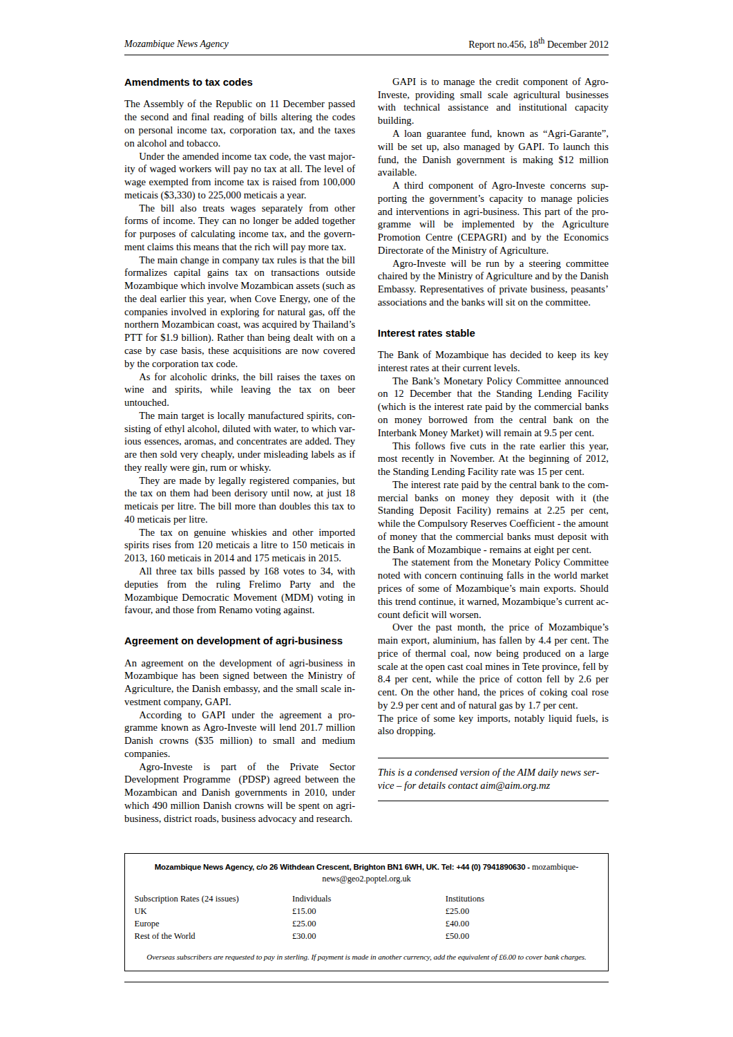Mozambique News Agency
Report no.456, 18th December 2012
Amendments to tax codes
The Assembly of the Republic on 11 December passed the second and final reading of bills altering the codes on personal income tax, corporation tax, and the taxes on alcohol and tobacco.
Under the amended income tax code, the vast majority of waged workers will pay no tax at all. The level of wage exempted from income tax is raised from 100,000 meticais ($3,330) to 225,000 meticais a year.
The bill also treats wages separately from other forms of income. They can no longer be added together for purposes of calculating income tax, and the government claims this means that the rich will pay more tax.
The main change in company tax rules is that the bill formalizes capital gains tax on transactions outside Mozambique which involve Mozambican assets (such as the deal earlier this year, when Cove Energy, one of the companies involved in exploring for natural gas, off the northern Mozambican coast, was acquired by Thailand’s PTT for $1.9 billion). Rather than being dealt with on a case by case basis, these acquisitions are now covered by the corporation tax code.
As for alcoholic drinks, the bill raises the taxes on wine and spirits, while leaving the tax on beer untouched.
The main target is locally manufactured spirits, consisting of ethyl alcohol, diluted with water, to which various essences, aromas, and concentrates are added. They are then sold very cheaply, under misleading labels as if they really were gin, rum or whisky.
They are made by legally registered companies, but the tax on them had been derisory until now, at just 18 meticais per litre. The bill more than doubles this tax to 40 meticais per litre.
The tax on genuine whiskies and other imported spirits rises from 120 meticais a litre to 150 meticais in 2013, 160 meticais in 2014 and 175 meticais in 2015.
All three tax bills passed by 168 votes to 34, with deputies from the ruling Frelimo Party and the Mozambique Democratic Movement (MDM) voting in favour, and those from Renamo voting against.
Agreement on development of agri-business
An agreement on the development of agri-business in Mozambique has been signed between the Ministry of Agriculture, the Danish embassy, and the small scale investment company, GAPI.
According to GAPI under the agreement a programme known as Agro-Investe will lend 201.7 million Danish crowns ($35 million) to small and medium companies.
Agro-Investe is part of the Private Sector Development Programme (PDSP) agreed between the Mozambican and Danish governments in 2010, under which 490 million Danish crowns will be spent on agri-business, district roads, business advocacy and research.
GAPI is to manage the credit component of Agro-Investe, providing small scale agricultural businesses with technical assistance and institutional capacity building.
A loan guarantee fund, known as “Agri-Garante”, will be set up, also managed by GAPI. To launch this fund, the Danish government is making $12 million available.
A third component of Agro-Investe concerns supporting the government’s capacity to manage policies and interventions in agri-business. This part of the programme will be implemented by the Agriculture Promotion Centre (CEPAGRI) and by the Economics Directorate of the Ministry of Agriculture.
Agro-Investe will be run by a steering committee chaired by the Ministry of Agriculture and by the Danish Embassy. Representatives of private business, peasants’ associations and the banks will sit on the committee.
Interest rates stable
The Bank of Mozambique has decided to keep its key interest rates at their current levels.
The Bank’s Monetary Policy Committee announced on 12 December that the Standing Lending Facility (which is the interest rate paid by the commercial banks on money borrowed from the central bank on the Interbank Money Market) will remain at 9.5 per cent.
This follows five cuts in the rate earlier this year, most recently in November. At the beginning of 2012, the Standing Lending Facility rate was 15 per cent.
The interest rate paid by the central bank to the commercial banks on money they deposit with it (the Standing Deposit Facility) remains at 2.25 per cent, while the Compulsory Reserves Coefficient - the amount of money that the commercial banks must deposit with the Bank of Mozambique - remains at eight per cent.
The statement from the Monetary Policy Committee noted with concern continuing falls in the world market prices of some of Mozambique’s main exports. Should this trend continue, it warned, Mozambique’s current account deficit will worsen.
Over the past month, the price of Mozambique’s main export, aluminium, has fallen by 4.4 per cent. The price of thermal coal, now being produced on a large scale at the open cast coal mines in Tete province, fell by 8.4 per cent, while the price of cotton fell by 2.6 per cent. On the other hand, the prices of coking coal rose by 2.9 per cent and of natural gas by 1.7 per cent.
The price of some key imports, notably liquid fuels, is also dropping.
This is a condensed version of the AIM daily news service – for details contact aim@aim.org.mz
Mozambique News Agency, c/o 26 Withdean Crescent, Brighton BN1 6WH, UK. Tel: +44 (0) 7941890630 - mozambique-news@geo2.poptel.org.uk
| Subscription Rates (24 issues) | Individuals | Institutions |
| UK | £15.00 | £25.00 |
| Europe | £25.00 | £40.00 |
| Rest of the World | £30.00 | £50.00 |
Overseas subscribers are requested to pay in sterling. If payment is made in another currency, add the equivalent of £6.00 to cover bank charges.